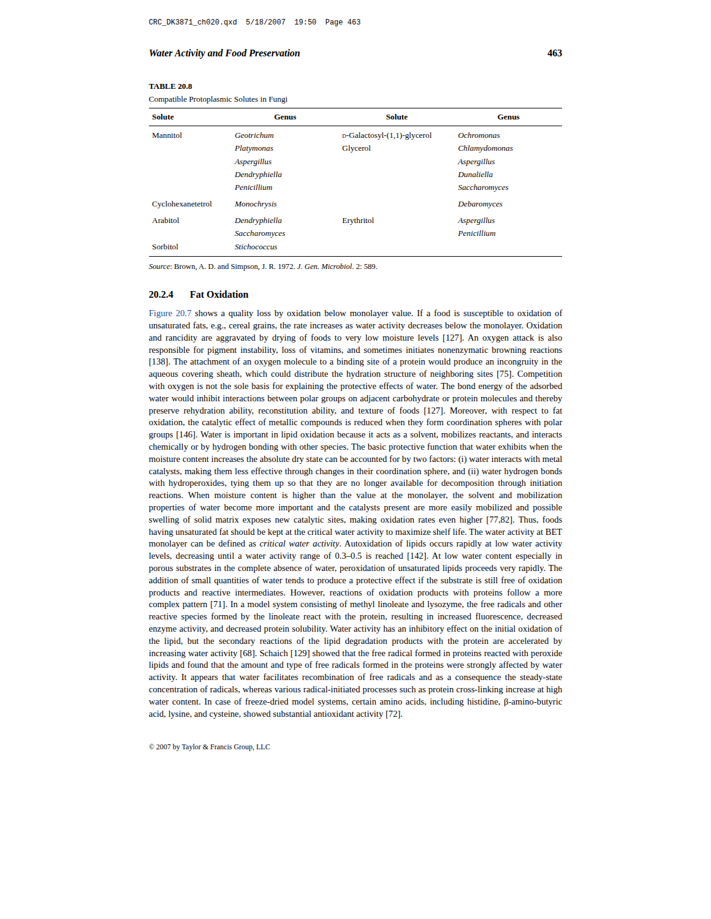CRC_DK3871_ch020.qxd 5/18/2007 19:50 Page 463
Water Activity and Food Preservation 463
TABLE 20.8
Compatible Protoplasmic Solutes in Fungi
| Solute | Genus | Solute | Genus |
| --- | --- | --- | --- |
| Mannitol | Geotrichum | d -Galactosyl-(1,1)-glycerol | Ochromonas |
| | Platymonas | Glycerol | Chlamydomonas |
| | Aspergillus | | Aspergillus |
| | Dendryphiella | | Dunaliella |
| | Penicillium | | Saccharomyces |
| Cyclohexanetetrol | Monochrysis | | Debaromyces |
| Arabitol | Dendryphiella | Erythritol | Aspergillus |
| | Saccharomyces | | Penicillium |
| Sorbitol | Stichococcus | | |
Source: Brown, A. D. and Simpson, J. R. 1972. J. Gen. Microbiol. 2: 589.
20.2.4 Fat Oxidation
Figure 20.7 shows a quality loss by oxidation below monolayer value. If a food is susceptible to oxidation of unsaturated fats, e.g., cereal grains, the rate increases as water activity decreases below the monolayer. Oxidation and rancidity are aggravated by drying of foods to very low moisture levels [127]. An oxygen attack is also responsible for pigment instability, loss of vitamins, and sometimes initiates nonenzymatic browning reactions [138]. The attachment of an oxygen molecule to a binding site of a protein would produce an incongruity in the aqueous covering sheath, which could distribute the hydration structure of neighboring sites [75]. Competition with oxygen is not the sole basis for explaining the protective effects of water. The bond energy of the adsorbed water would inhibit interactions between polar groups on adjacent carbohydrate or protein molecules and thereby preserve rehydration ability, reconstitution ability, and texture of foods [127]. Moreover, with respect to fat oxidation, the catalytic effect of metallic compounds is reduced when they form coordination spheres with polar groups [146]. Water is important in lipid oxidation because it acts as a solvent, mobilizes reactants, and interacts chemically or by hydrogen bonding with other species. The basic protective function that water exhibits when the moisture content increases the absolute dry state can be accounted for by two factors: (i) water interacts with metal catalysts, making them less effective through changes in their coordination sphere, and (ii) water hydrogen bonds with hydroperoxides, tying them up so that they are no longer available for decomposition through initiation reactions. When moisture content is higher than the value at the monolayer, the solvent and mobilization properties of water become more important and the catalysts present are more easily mobilized and possible swelling of solid matrix exposes new catalytic sites, making oxidation rates even higher [77,82]. Thus, foods having unsaturated fat should be kept at the critical water activity to maximize shelf life. The water activity at BET monolayer can be defined as critical water activity. Autoxidation of lipids occurs rapidly at low water activity levels, decreasing until a water activity range of 0.3–0.5 is reached [142]. At low water content especially in porous substrates in the complete absence of water, peroxidation of unsaturated lipids proceeds very rapidly. The addition of small quantities of water tends to produce a protective effect if the substrate is still free of oxidation products and reactive intermediates. However, reactions of oxidation products with proteins follow a more complex pattern [71]. In a model system consisting of methyl linoleate and lysozyme, the free radicals and other reactive species formed by the linoleate react with the protein, resulting in increased fluorescence, decreased enzyme activity, and decreased protein solubility. Water activity has an inhibitory effect on the initial oxidation of the lipid, but the secondary reactions of the lipid degradation products with the protein are accelerated by increasing water activity [68]. Schaich [129] showed that the free radical formed in proteins reacted with peroxide lipids and found that the amount and type of free radicals formed in the proteins were strongly affected by water activity. It appears that water facilitates recombination of free radicals and as a consequence the steady-state concentration of radicals, whereas various radical-initiated processes such as protein cross-linking increase at high water content. In case of freeze-dried model systems, certain amino acids, including histidine, β-amino-butyric acid, lysine, and cysteine, showed substantial antioxidant activity [72].
© 2007 by Taylor & Francis Group, LLC